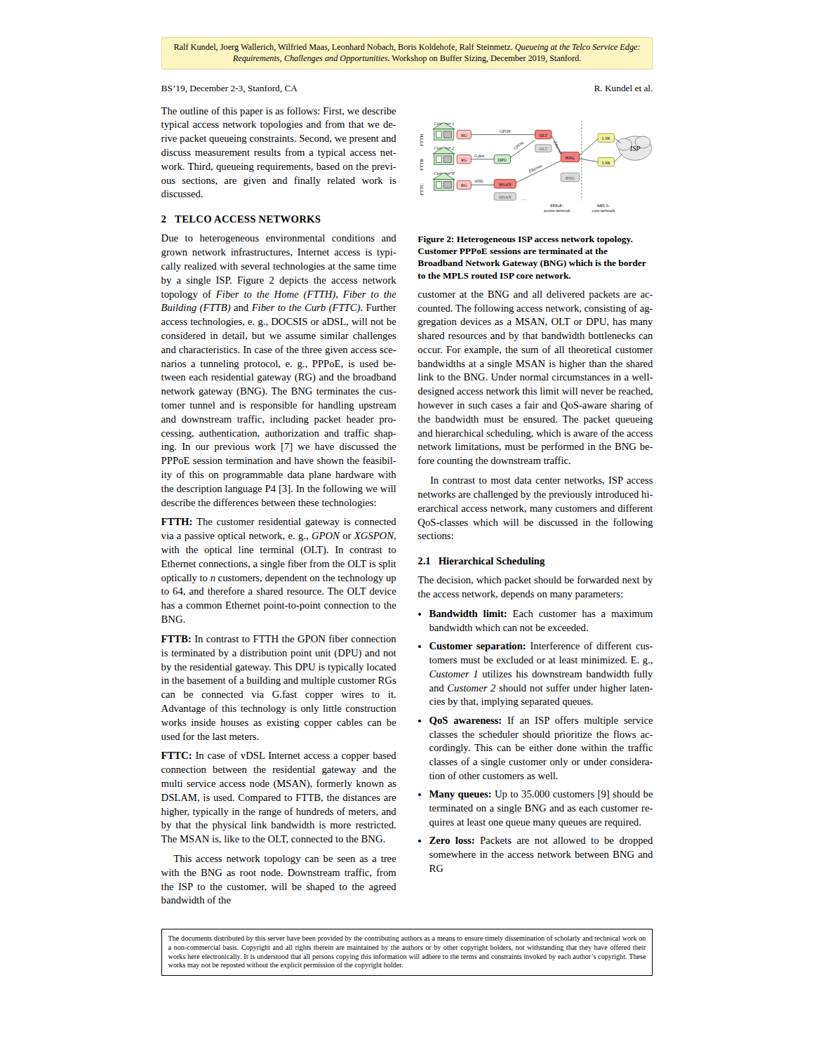Ralf Kundel, Joerg Wallerich, Wilfried Maas, Leonhard Nobach, Boris Koldehofe, Ralf Steinmetz. Queueing at the Telco Service Edge: Requirements, Challenges and Opportunities. Workshop on Buffer Sizing, December 2019, Stanford.
BS’19, December 2-3, Stanford, CA R. Kundel et al.
The outline of this paper is as follows: First, we describe typical access network topologies and from that we derive packet queueing constraints. Second, we present and discuss measurement results from a typical access network. Third, queueing requirements, based on the previous sections, are given and finally related work is discussed.
2 TELCO ACCESS NETWORKS
Due to heterogeneous environmental conditions and grown network infrastructures, Internet access is typically realized with several technologies at the same time by a single ISP. Figure 2 depicts the access network topology of Fiber to the Home (FTTH), Fiber to the Building (FTTB) and Fiber to the Curb (FTTC). Further access technologies, e. g., DOCSIS or aDSL, will not be considered in detail, but we assume similar challenges and characteristics. In case of the three given access scenarios a tunneling protocol, e. g., PPPoE, is used between each residential gateway (RG) and the broadband network gateway (BNG). The BNG terminates the customer tunnel and is responsible for handling upstream and downstream traffic, including packet header processing, authentication, authorization and traffic shaping. In our previous work [7] we have discussed the PPPoE session termination and have shown the feasibility of this on programmable data plane hardware with the description language P4 [3]. In the following we will describe the differences between these technologies:
FTTH: The customer residential gateway is connected via a passive optical network, e. g., GPON or XGSPON, with the optical line terminal (OLT). In contrast to Ethernet connections, a single fiber from the OLT is split optically to n customers, dependent on the technology up to 64, and therefore a shared resource. The OLT device has a common Ethernet point-to-point connection to the BNG.
FTTB: In contrast to FTTH the GPON fiber connection is terminated by a distribution point unit (DPU) and not by the residential gateway. This DPU is typically located in the basement of a building and multiple customer RGs can be connected via G.fast copper wires to it. Advantage of this technology is only little construction works inside houses as existing copper cables can be used for the last meters.
FTTC: In case of vDSL Internet access a copper based connection between the residential gateway and the multi service access node (MSAN), formerly known as DSLAM, is used. Compared to FTTB, the distances are higher, typically in the range of hundreds of meters, and by that the physical link bandwidth is more restricted. The MSAN is, like to the OLT, connected to the BNG.
This access network topology can be seen as a tree with the BNG as root node. Downstream traffic, from the ISP to the customer, will be shaped to the agreed bandwidth of the
FTTH FTTB FTTC Customer 1 RG Customer 2 RG ... Customer n RG DPU MSAN MSAN ... OLT OLT BNG BNG LSR LSR ISP GPON G.fast GPON vDSL Ethernet Ethernet PPPoE- access network MPLS- core network
Figure 2: Heterogeneous ISP access network topology. Customer PPPoE sessions are terminated at the Broadband Network Gateway (BNG) which is the border to the MPLS routed ISP core network.
customer at the BNG and all delivered packets are accounted. The following access network, consisting of aggregation devices as a MSAN, OLT or DPU, has many shared resources and by that bandwidth bottlenecks can occur. For example, the sum of all theoretical customer bandwidths at a single MSAN is higher than the shared link to the BNG. Under normal circumstances in a well-designed access network this limit will never be reached, however in such cases a fair and QoS-aware sharing of the bandwidth must be ensured. The packet queueing and hierarchical scheduling, which is aware of the access network limitations, must be performed in the BNG before counting the downstream traffic.
In contrast to most data center networks, ISP access networks are challenged by the previously introduced hierarchical access network, many customers and different QoS-classes which will be discussed in the following sections:
2.1 Hierarchical Scheduling
The decision, which packet should be forwarded next by the access network, depends on many parameters:
Bandwidth limit: Each customer has a maximum bandwidth which can not be exceeded.
Customer separation: Interference of different customers must be excluded or at least minimized. E. g., Customer 1 utilizes his downstream bandwidth fully and Customer 2 should not suffer under higher latencies by that, implying separated queues.
QoS awareness: If an ISP offers multiple service classes the scheduler should prioritize the flows accordingly. This can be either done within the traffic classes of a single customer only or under consideration of other customers as well.
Many queues: Up to 35.000 customers [9] should be terminated on a single BNG and as each customer requires at least one queue many queues are required.
Zero loss: Packets are not allowed to be dropped somewhere in the access network between BNG and RG
The documents distributed by this server have been provided by the contributing authors as a means to ensure timely dissemination of scholarly and technical work on a non-commercial basis. Copyright and all rights therein are maintained by the authors or by other copyright holders, not withstanding that they have offered their works here electronically. It is understood that all persons copying this information will adhere to the terms and constraints invoked by each author’s copyright. These works may not be reposted without the explicit permission of the copyright holder.